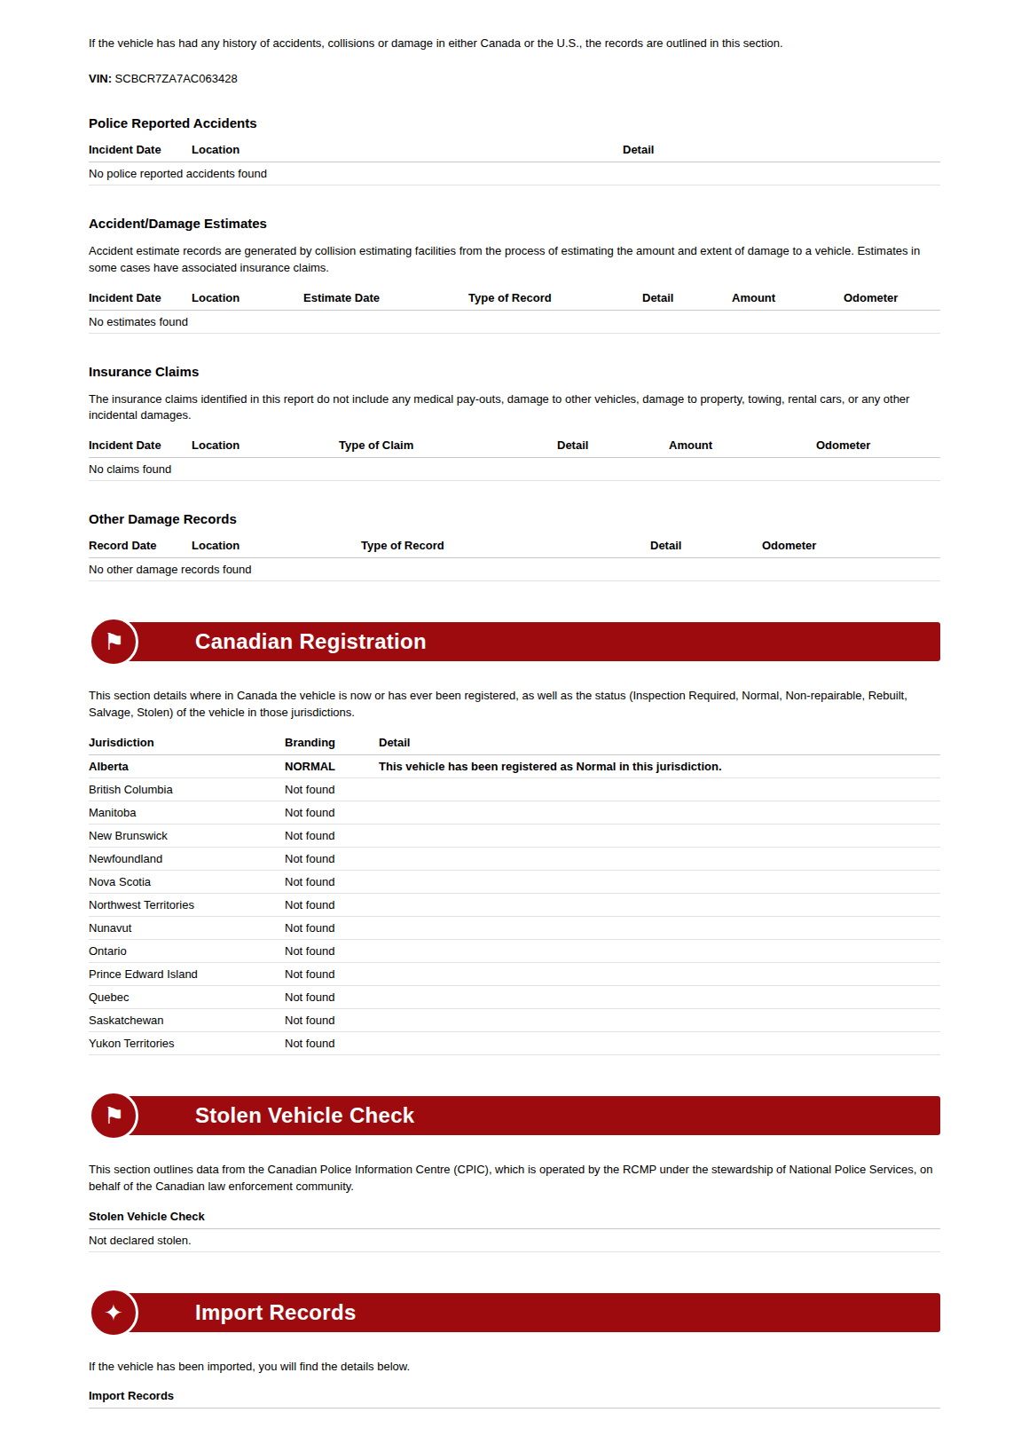If the vehicle has had any history of accidents, collisions or damage in either Canada or the U.S., the records are outlined in this section.
VIN: SCBCR7ZA7AC063428
Police Reported Accidents
| Incident Date | Location | Detail |
| --- | --- | --- |
| No police reported accidents found |
Accident/Damage Estimates
Accident estimate records are generated by collision estimating facilities from the process of estimating the amount and extent of damage to a vehicle. Estimates in some cases have associated insurance claims.
| Incident Date | Location | Estimate Date | Type of Record | Detail | Amount | Odometer |
| --- | --- | --- | --- | --- | --- | --- |
| No estimates found |
Insurance Claims
The insurance claims identified in this report do not include any medical pay-outs, damage to other vehicles, damage to property, towing, rental cars, or any other incidental damages.
| Incident Date | Location | Type of Claim | Detail | Amount | Odometer |
| --- | --- | --- | --- | --- | --- |
| No claims found |
Other Damage Records
| Record Date | Location | Type of Record | Detail | Odometer |
| --- | --- | --- | --- | --- |
| No other damage records found |
Canadian Registration
⚑
This section details where in Canada the vehicle is now or has ever been registered, as well as the status (Inspection Required, Normal, Non-repairable, Rebuilt, Salvage, Stolen) of the vehicle in those jurisdictions.
| Jurisdiction | Branding | Detail |
| --- | --- | --- |
| Alberta | NORMAL | This vehicle has been registered as Normal in this jurisdiction. |
| British Columbia | Not found | |
| Manitoba | Not found | |
| New Brunswick | Not found | |
| Newfoundland | Not found | |
| Nova Scotia | Not found | |
| Northwest Territories | Not found | |
| Nunavut | Not found | |
| Ontario | Not found | |
| Prince Edward Island | Not found | |
| Quebec | Not found | |
| Saskatchewan | Not found | |
| Yukon Territories | Not found | |
Stolen Vehicle Check
⚑
This section outlines data from the Canadian Police Information Centre (CPIC), which is operated by the RCMP under the stewardship of National Police Services, on behalf of the Canadian law enforcement community.
Stolen Vehicle Check
Not declared stolen.
Import Records
✦
If the vehicle has been imported, you will find the details below.
Import Records